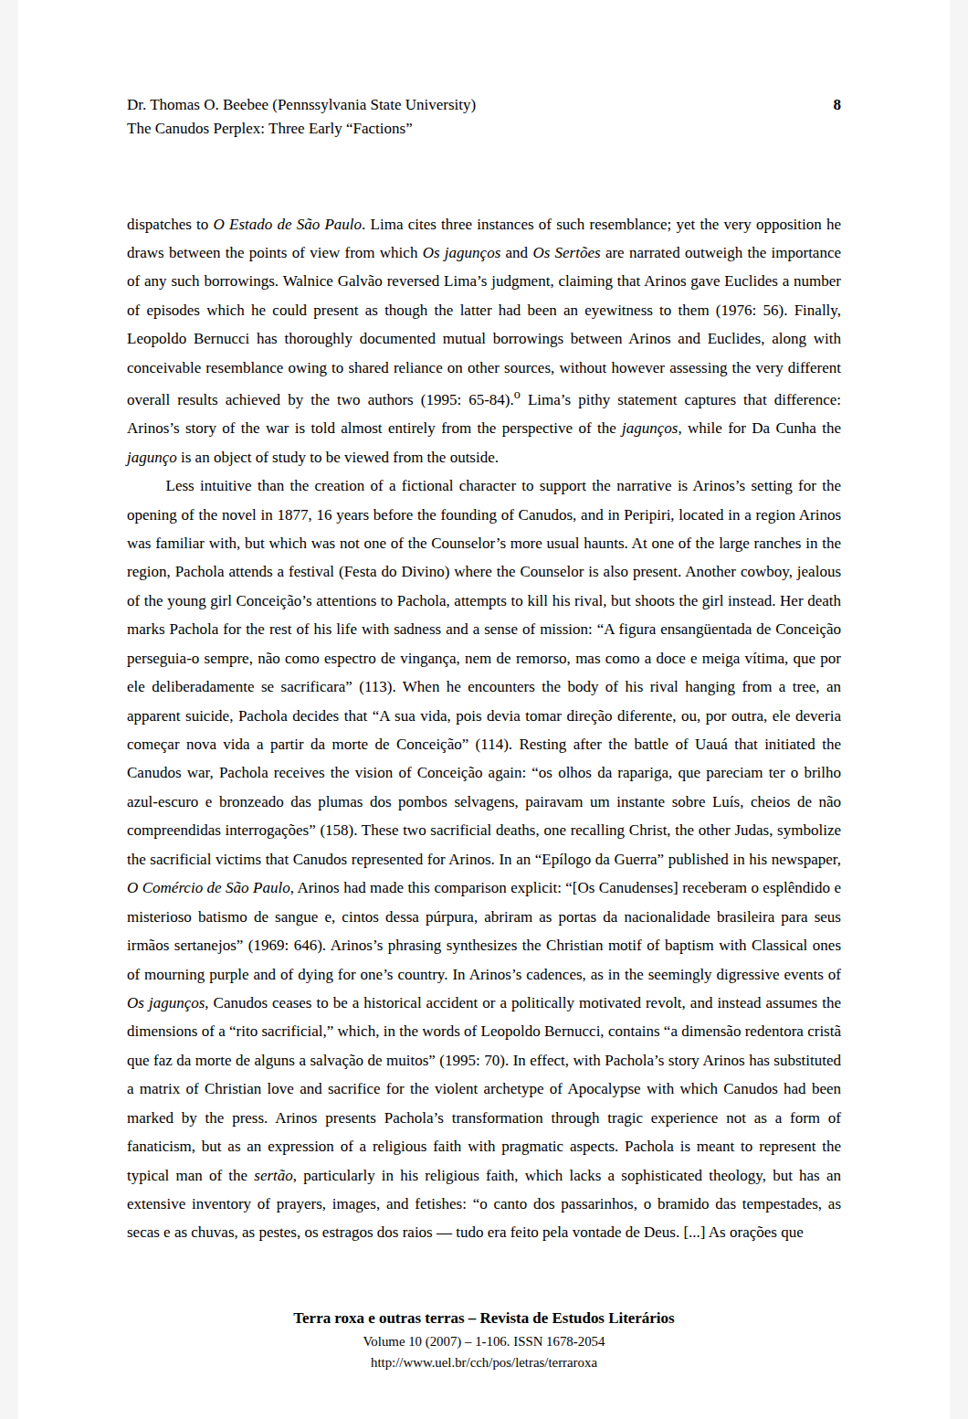8 Dr. Thomas O. Beebee (Pennssylvania State University) The Canudos Perplex: Three Early “Factions”
dispatches to O Estado de São Paulo. Lima cites three instances of such resemblance; yet the very opposition he draws between the points of view from which Os jagunços and Os Sertões are narrated outweigh the importance of any such borrowings. Walnice Galvão reversed Lima’s judgment, claiming that Arinos gave Euclides a number of episodes which he could present as though the latter had been an eyewitness to them (1976: 56). Finally, Leopoldo Bernucci has thoroughly documented mutual borrowings between Arinos and Euclides, along with conceivable resemblance owing to shared reliance on other sources, without however assessing the very different overall results achieved by the two authors (1995: 65-84).o Lima’s pithy statement captures that difference: Arinos’s story of the war is told almost entirely from the perspective of the jagunços, while for Da Cunha the jagunço is an object of study to be viewed from the outside.
Less intuitive than the creation of a fictional character to support the narrative is Arinos’s setting for the opening of the novel in 1877, 16 years before the founding of Canudos, and in Peripiri, located in a region Arinos was familiar with, but which was not one of the Counselor’s more usual haunts. At one of the large ranches in the region, Pachola attends a festival (Festa do Divino) where the Counselor is also present. Another cowboy, jealous of the young girl Conceição’s attentions to Pachola, attempts to kill his rival, but shoots the girl instead. Her death marks Pachola for the rest of his life with sadness and a sense of mission: “A figura ensangüentada de Conceição perseguia-o sempre, não como espectro de vingança, nem de remorso, mas como a doce e meiga vítima, que por ele deliberadamente se sacrificara” (113). When he encounters the body of his rival hanging from a tree, an apparent suicide, Pachola decides that “A sua vida, pois devia tomar direção diferente, ou, por outra, ele deveria começar nova vida a partir da morte de Conceição” (114). Resting after the battle of Uauá that initiated the Canudos war, Pachola receives the vision of Conceição again: “os olhos da rapariga, que pareciam ter o brilho azul-escuro e bronzeado das plumas dos pombos selvagens, pairavam um instante sobre Luís, cheios de não compreendidas interrogações” (158). These two sacrificial deaths, one recalling Christ, the other Judas, symbolize the sacrificial victims that Canudos represented for Arinos. In an “Epílogo da Guerra” published in his newspaper, O Comércio de São Paulo, Arinos had made this comparison explicit: “[Os Canudenses] receberam o esplêndido e misterioso batismo de sangue e, cintos dessa púrpura, abriram as portas da nacionalidade brasileira para seus irmãos sertanejos” (1969: 646). Arinos’s phrasing synthesizes the Christian motif of baptism with Classical ones of mourning purple and of dying for one’s country. In Arinos’s cadences, as in the seemingly digressive events of Os jagunços, Canudos ceases to be a historical accident or a politically motivated revolt, and instead assumes the dimensions of a “rito sacrificial,” which, in the words of Leopoldo Bernucci, contains “a dimensão redentora cristã que faz da morte de alguns a salvação de muitos” (1995: 70). In effect, with Pachola’s story Arinos has substituted a matrix of Christian love and sacrifice for the violent archetype of Apocalypse with which Canudos had been marked by the press. Arinos presents Pachola’s transformation through tragic experience not as a form of fanaticism, but as an expression of a religious faith with pragmatic aspects. Pachola is meant to represent the typical man of the sertão, particularly in his religious faith, which lacks a sophisticated theology, but has an extensive inventory of prayers, images, and fetishes: “o canto dos passarinhos, o bramido das tempestades, as secas e as chuvas, as pestes, os estragos dos raios — tudo era feito pela vontade de Deus. [...] As orações que
Terra roxa e outras terras – Revista de Estudos Literários Volume 10 (2007) – 1-106. ISSN 1678-2054 http://www.uel.br/cch/pos/letras/terraroxa